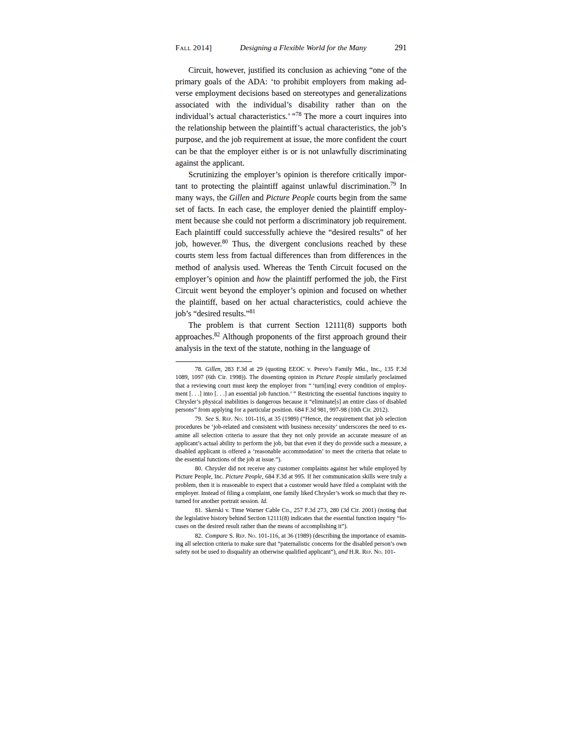Fall 2014] Designing a Flexible World for the Many 291
Circuit, however, justified its conclusion as achieving “one of the primary goals of the ADA: ‘to prohibit employers from making adverse employment decisions based on stereotypes and generalizations associated with the individual’s disability rather than on the individual’s actual characteristics.’ ”78 The more a court inquires into the relationship between the plaintiff’s actual characteristics, the job’s purpose, and the job requirement at issue, the more confident the court can be that the employer either is or is not unlawfully discriminating against the applicant.
Scrutinizing the employer’s opinion is therefore critically important to protecting the plaintiff against unlawful discrimination.79 In many ways, the Gillen and Picture People courts begin from the same set of facts. In each case, the employer denied the plaintiff employment because she could not perform a discriminatory job requirement. Each plaintiff could successfully achieve the “desired results” of her job, however.80 Thus, the divergent conclusions reached by these courts stem less from factual differences than from differences in the method of analysis used. Whereas the Tenth Circuit focused on the employer’s opinion and how the plaintiff performed the job, the First Circuit went beyond the employer’s opinion and focused on whether the plaintiff, based on her actual characteristics, could achieve the job’s “desired results.”81
The problem is that current Section 12111(8) supports both approaches.82 Although proponents of the first approach ground their analysis in the text of the statute, nothing in the language of
78. Gillen, 283 F.3d at 29 (quoting EEOC v. Prevo’s Family Mkt., Inc., 135 F.3d 1089, 1097 (6th Cir. 1998)). The dissenting opinion in Picture People similarly proclaimed that a reviewing court must keep the employer from “ ‘turn[ing] every condition of employment [. . .] into [. . .] an essential job function.’ ” Restricting the essential functions inquiry to Chrysler’s physical inabilities is dangerous because it “eliminate[s] an entire class of disabled persons” from applying for a particular position. 684 F.3d 981, 997-98 (10th Cir. 2012).
79. See S. Rep. No. 101-116, at 35 (1989) (“Hence, the requirement that job selection procedures be ‘job-related and consistent with business necessity’ underscores the need to examine all selection criteria to assure that they not only provide an accurate measure of an applicant’s actual ability to perform the job, but that even if they do provide such a measure, a disabled applicant is offered a ‘reasonable accommodation’ to meet the criteria that relate to the essential functions of the job at issue.”).
80. Chrysler did not receive any customer complaints against her while employed by Picture People, Inc. Picture People, 684 F.3d at 995. If her communication skills were truly a problem, then it is reasonable to expect that a customer would have filed a complaint with the employer. Instead of filing a complaint, one family liked Chrysler’s work so much that they returned for another portrait session. Id.
81. Skerski v. Time Warner Cable Co., 257 F.3d 273, 280 (3d Cir. 2001) (noting that the legislative history behind Section 12111(8) indicates that the essential function inquiry “focuses on the desired result rather than the means of accomplishing it”).
82. Compare S. Rep. No. 101-116, at 36 (1989) (describing the importance of examining all selection criteria to make sure that “paternalistic concerns for the disabled person’s own safety not be used to disqualify an otherwise qualified applicant”), and H.R. Rep. No. 101-